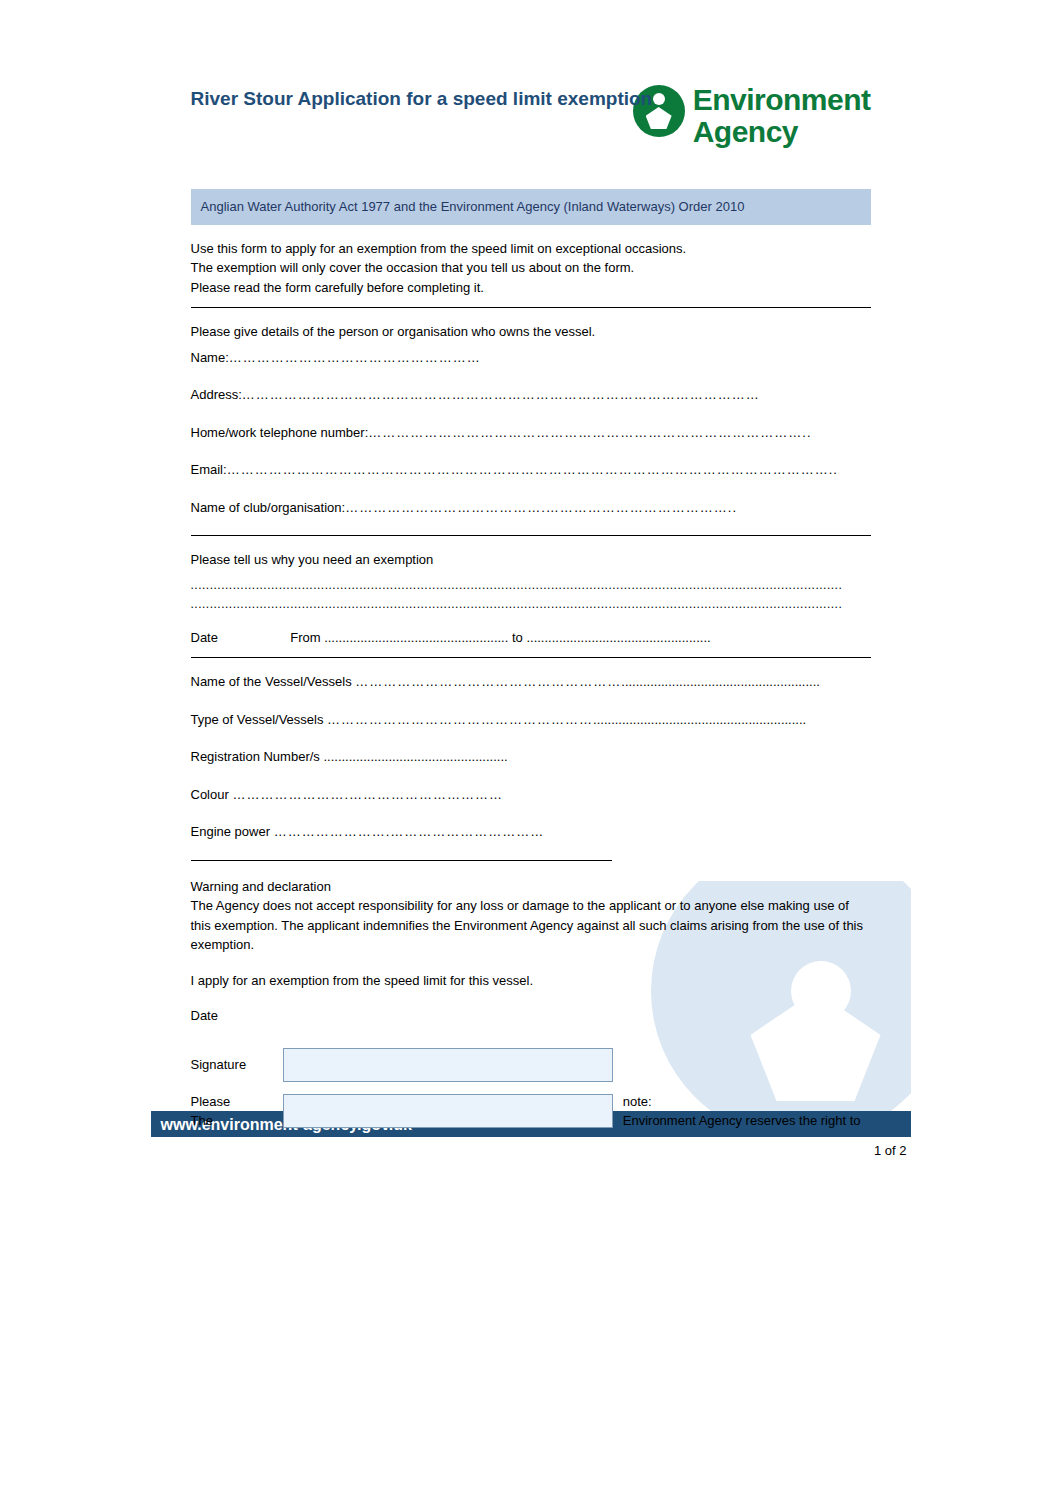Environment Agency
River Stour Application for a speed limit exemption
Anglian Water Authority Act 1977 and the Environment Agency (Inland Waterways) Order 2010
Use this form to apply for an exemption from the speed limit on exceptional occasions.
The exemption will only cover the occasion that you tell us about on the form.
Please read the form carefully before completing it.
Please give details of the person or organisation who owns the vessel.
Name:………………………………………………
Address:…………………………………………………………………………………………………
Home/work telephone number:…………………………………………………………………………………..
Email:…………………………………………………………………………………………………………………..
Name of club/organisation:…………………………………….…………………………………..
Please tell us why you need an exemption
.......................................................................................................................................................................... ..........................................................................................................................................................................
Date From ................................................... to ...................................................
Name of the Vessel/Vessels ………………………………………………….......................................................
Type of Vessel/Vessels …………………………………………………...........................................................
Registration Number/s ...................................................
Colour …………………….……………………………
Engine power …………………….……………………………
Warning and declaration
The Agency does not accept responsibility for any loss or damage to the applicant or to anyone else making use of this exemption. The applicant indemnifies the Environment Agency against all such claims arising from the use of this exemption.
I apply for an exemption from the speed limit for this vessel.
Date
| Signature | | |
| Please The | | note: Environment Agency reserves the right to |
www.environment-agency.gov.uk
1 of 2